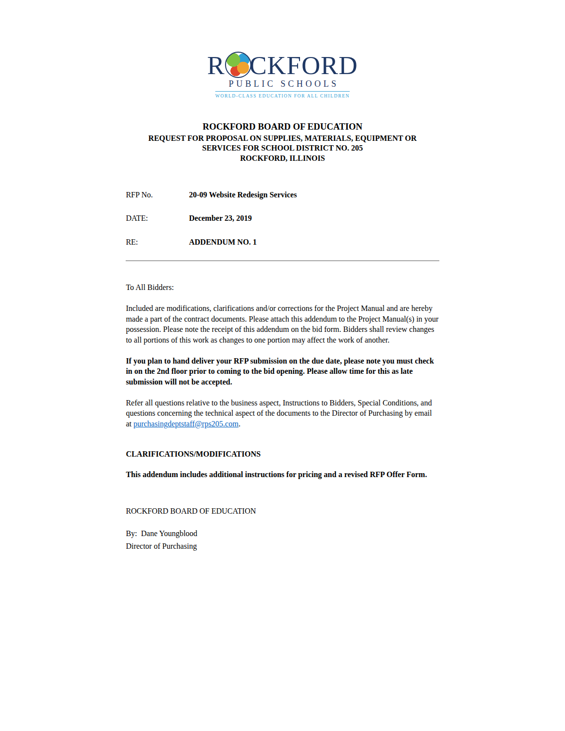R CKFORD
PUBLIC SCHOOLS
WORLD-CLASS EDUCATION FOR ALL CHILDREN
ROCKFORD BOARD OF EDUCATION
REQUEST FOR PROPOSAL ON SUPPLIES, MATERIALS, EQUIPMENT OR
SERVICES FOR SCHOOL DISTRICT NO. 205
ROCKFORD, ILLINOIS
RFP No.
20-09 Website Redesign Services
DATE:
December 23, 2019
RE:
ADDENDUM NO. 1
To All Bidders:
Included are modifications, clarifications and/or corrections for the Project Manual and are hereby made a part of the contract documents. Please attach this addendum to the Project Manual(s) in your possession. Please note the receipt of this addendum on the bid form. Bidders shall review changes to all portions of this work as changes to one portion may affect the work of another.
If you plan to hand deliver your RFP submission on the due date, please note you must check in on the 2nd floor prior to coming to the bid opening. Please allow time for this as late submission will not be accepted.
Refer all questions relative to the business aspect, Instructions to Bidders, Special Conditions, and questions concerning the technical aspect of the documents to the Director of Purchasing by email at purchasingdeptstaff@rps205.com.
CLARIFICATIONS/MODIFICATIONS
This addendum includes additional instructions for pricing and a revised RFP Offer Form.
ROCKFORD BOARD OF EDUCATION
By: Dane Youngblood
Director of Purchasing